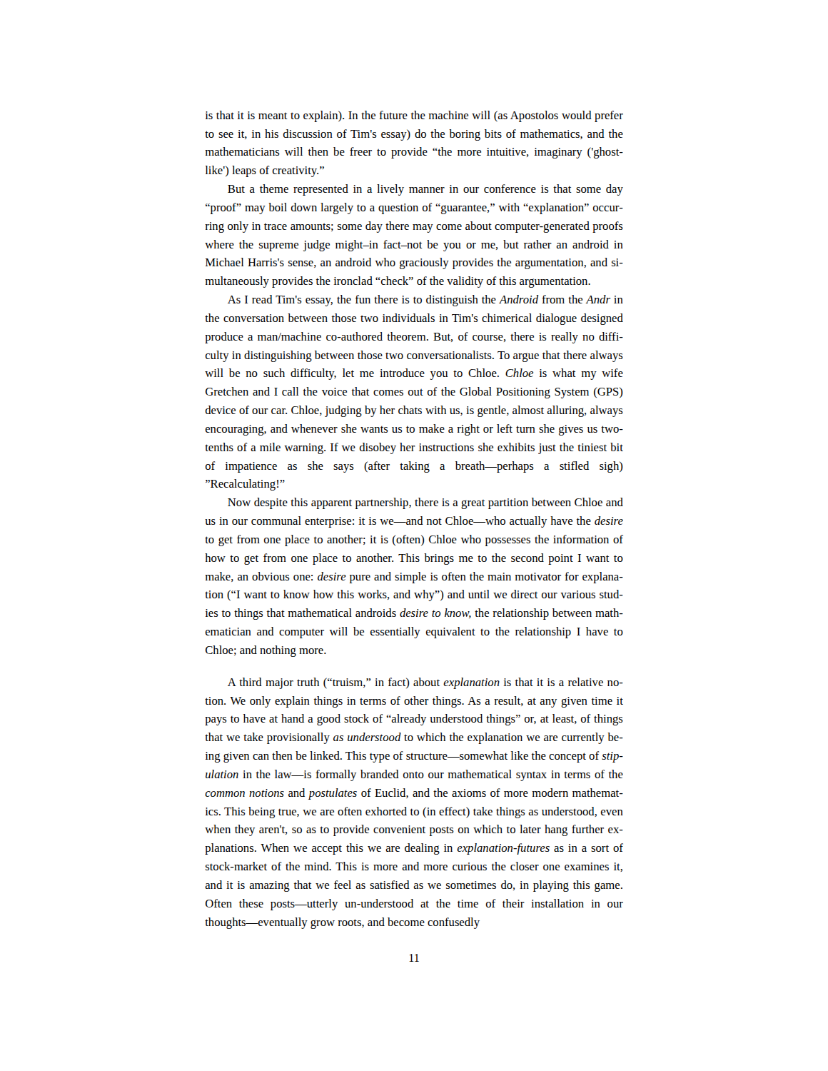is that it is meant to explain). In the future the machine will (as Apostolos would prefer to see it, in his discussion of Tim's essay) do the boring bits of mathematics, and the mathematicians will then be freer to provide “the more intuitive, imaginary ('ghost-like') leaps of creativity.”
But a theme represented in a lively manner in our conference is that some day “proof” may boil down largely to a question of “guarantee,” with “explanation” occurring only in trace amounts; some day there may come about computer-generated proofs where the supreme judge might–in fact–not be you or me, but rather an android in Michael Harris's sense, an android who graciously provides the argumentation, and simultaneously provides the ironclad “check” of the validity of this argumentation.
As I read Tim's essay, the fun there is to distinguish the Android from the Andr in the conversation between those two individuals in Tim's chimerical dialogue designed produce a man/machine co-authored theorem. But, of course, there is really no difficulty in distinguishing between those two conversationalists. To argue that there always will be no such difficulty, let me introduce you to Chloe. Chloe is what my wife Gretchen and I call the voice that comes out of the Global Positioning System (GPS) device of our car. Chloe, judging by her chats with us, is gentle, almost alluring, always encouraging, and whenever she wants us to make a right or left turn she gives us two-tenths of a mile warning. If we disobey her instructions she exhibits just the tiniest bit of impatience as she says (after taking a breath—perhaps a stifled sigh) ”Recalculating!”
Now despite this apparent partnership, there is a great partition between Chloe and us in our communal enterprise: it is we—and not Chloe—who actually have the desire to get from one place to another; it is (often) Chloe who possesses the information of how to get from one place to another. This brings me to the second point I want to make, an obvious one: desire pure and simple is often the main motivator for explanation (“I want to know how this works, and why”) and until we direct our various studies to things that mathematical androids desire to know, the relationship between mathematician and computer will be essentially equivalent to the relationship I have to Chloe; and nothing more.
A third major truth (“truism,” in fact) about explanation is that it is a relative notion. We only explain things in terms of other things. As a result, at any given time it pays to have at hand a good stock of “already understood things” or, at least, of things that we take provisionally as understood to which the explanation we are currently being given can then be linked. This type of structure—somewhat like the concept of stipulation in the law—is formally branded onto our mathematical syntax in terms of the common notions and postulates of Euclid, and the axioms of more modern mathematics. This being true, we are often exhorted to (in effect) take things as understood, even when they aren't, so as to provide convenient posts on which to later hang further explanations. When we accept this we are dealing in explanation-futures as in a sort of stock-market of the mind. This is more and more curious the closer one examines it, and it is amazing that we feel as satisfied as we sometimes do, in playing this game. Often these posts—utterly un-understood at the time of their installation in our thoughts—eventually grow roots, and become confusedly
11